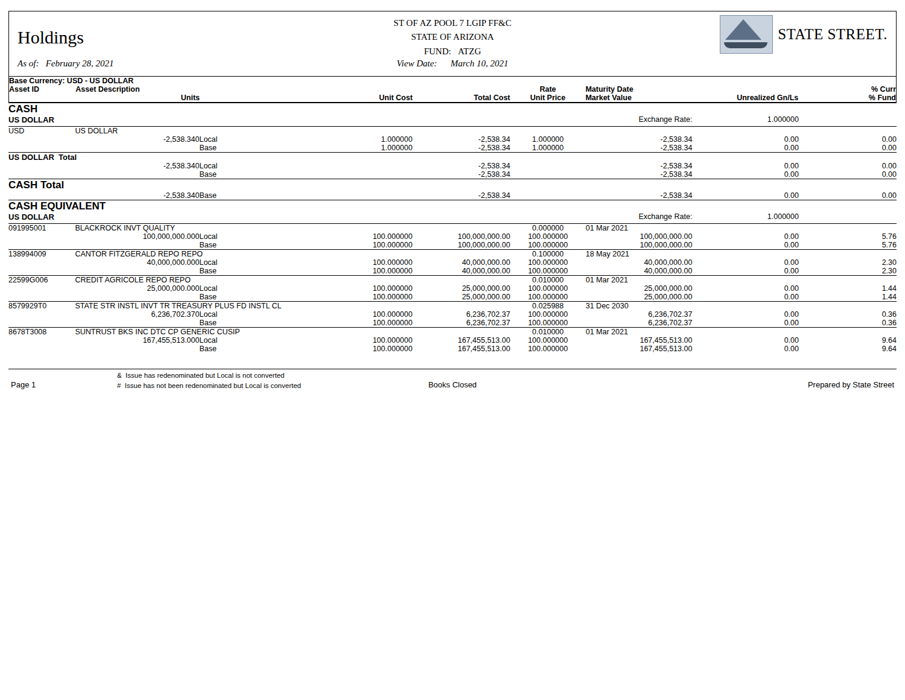Holdings
ST OF AZ POOL 7 LGIP FF&C
STATE OF ARIZONA
FUND: ATZG
STATE STREET.
As of: February 28, 2021
View Date: March 10, 2021
| Base Currency: USD - US DOLLAR |
| Asset ID | Asset Description | | | | | Rate | Maturity Date | | % Curr |
| | Units | | | Unit Cost | Total Cost | Unit Price | Market Value | Unrealized Gn/Ls | % Fund |
| CASH |
| US DOLLAR | Exchange Rate: | 1.000000 | |
| USD | US DOLLAR | | | | | | | |
| | -2,538.340 | Local | | 1.000000 | -2,538.34 | 1.000000 | -2,538.34 | 0.00 | 0.00 |
| | | Base | | 1.000000 | -2,538.34 | 1.000000 | -2,538.34 | 0.00 | 0.00 |
| US DOLLAR Total |
| | -2,538.340 | Local | | | -2,538.34 | | -2,538.34 | 0.00 | 0.00 |
| | | Base | | | -2,538.34 | | -2,538.34 | 0.00 | 0.00 |
| CASH Total |
| | -2,538.340 | Base | | | -2,538.34 | | -2,538.34 | 0.00 | 0.00 |
| CASH EQUIVALENT |
| US DOLLAR | Exchange Rate: | 1.000000 | |
| 091995001 | BLACKROCK INVT QUALITY | | 0.000000 | 01 Mar 2021 | | |
| | 100,000,000.000 | Local | | 100.000000 | 100,000,000.00 | 100.000000 | 100,000,000.00 | 0.00 | 5.76 |
| | | Base | | 100.000000 | 100,000,000.00 | 100.000000 | 100,000,000.00 | 0.00 | 5.76 |
| 138994009 | CANTOR FITZGERALD REPO REPO | | 0.100000 | 18 May 2021 | | |
| | 40,000,000.000 | Local | | 100.000000 | 40,000,000.00 | 100.000000 | 40,000,000.00 | 0.00 | 2.30 |
| | | Base | | 100.000000 | 40,000,000.00 | 100.000000 | 40,000,000.00 | 0.00 | 2.30 |
| 22599G006 | CREDIT AGRICOLE REPO REPO | | 0.010000 | 01 Mar 2021 | | |
| | 25,000,000.000 | Local | | 100.000000 | 25,000,000.00 | 100.000000 | 25,000,000.00 | 0.00 | 1.44 |
| | | Base | | 100.000000 | 25,000,000.00 | 100.000000 | 25,000,000.00 | 0.00 | 1.44 |
| 8579929T0 | STATE STR INSTL INVT TR TREASURY PLUS FD INSTL CL | | 0.025988 | 31 Dec 2030 | | |
| | 6,236,702.370 | Local | | 100.000000 | 6,236,702.37 | 100.000000 | 6,236,702.37 | 0.00 | 0.36 |
| | | Base | | 100.000000 | 6,236,702.37 | 100.000000 | 6,236,702.37 | 0.00 | 0.36 |
| 8678T3008 | SUNTRUST BKS INC DTC CP GENERIC CUSIP | | 0.010000 | 01 Mar 2021 | | |
| | 167,455,513.000 | Local | | 100.000000 | 167,455,513.00 | 100.000000 | 167,455,513.00 | 0.00 | 9.64 |
| | | Base | | 100.000000 | 167,455,513.00 | 100.000000 | 167,455,513.00 | 0.00 | 9.64 |
& Issue has redenominated but Local is not converted
# Issue has not been redenominated but Local is converted
Page 1
Books Closed
Prepared by State Street